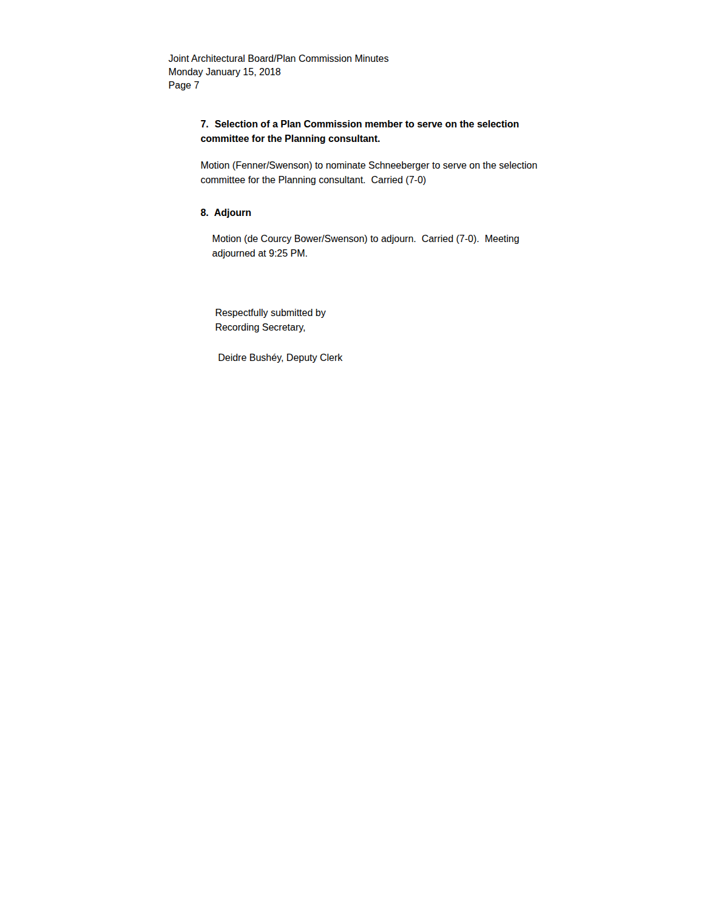Joint Architectural Board/Plan Commission Minutes
Monday January 15, 2018
Page 7
7. Selection of a Plan Commission member to serve on the selection committee for the Planning consultant.
Motion (Fenner/Swenson) to nominate Schneeberger to serve on the selection committee for the Planning consultant. Carried (7-0)
8. Adjourn
Motion (de Courcy Bower/Swenson) to adjourn. Carried (7-0). Meeting adjourned at 9:25 PM.
Respectfully submitted by
Recording Secretary,
Deidre Bushéy, Deputy Clerk